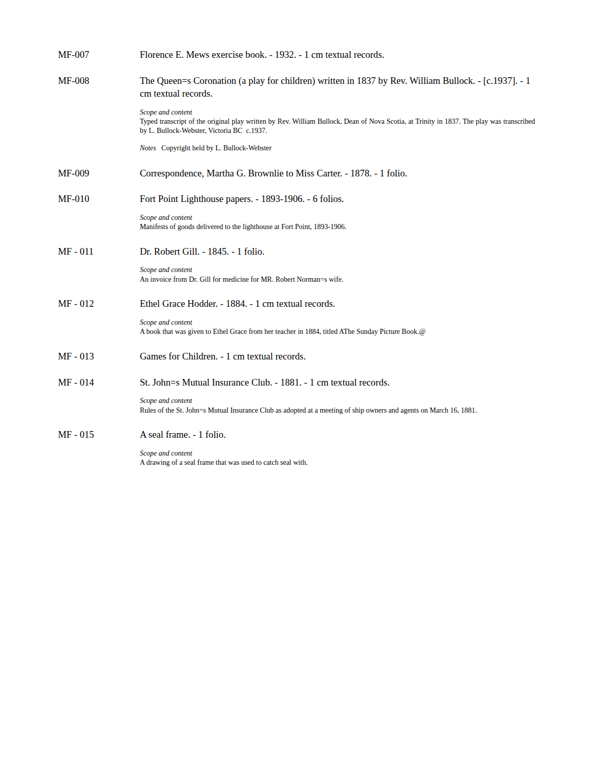MF-007
Florence E. Mews exercise book. - 1932. - 1 cm textual records.
MF-008
The Queen=s Coronation (a play for children) written in 1837 by Rev. William Bullock. - [c.1937]. - 1 cm textual records.
Scope and content
Typed transcript of the original play written by Rev. William Bullock, Dean of Nova Scotia, at Trinity in 1837. The play was transcribed by L. Bullock-Webster, Victoria BC c.1937.
Notes Copyright held by L. Bullock-Webster
MF-009
Correspondence, Martha G. Brownlie to Miss Carter. - 1878. - 1 folio.
MF-010
Fort Point Lighthouse papers. - 1893-1906. - 6 folios.
Scope and content
Manifests of goods delivered to the lighthouse at Fort Point, 1893-1906.
MF - 011
Dr. Robert Gill. - 1845. - 1 folio.
Scope and content
An invoice from Dr. Gill for medicine for MR. Robert Norman=s wife.
MF - 012
Ethel Grace Hodder. - 1884. - 1 cm textual records.
Scope and content
A book that was given to Ethel Grace from her teacher in 1884, titled AThe Sunday Picture Book.@
MF - 013
Games for Children. - 1 cm textual records.
MF - 014
St. John=s Mutual Insurance Club. - 1881. - 1 cm textual records.
Scope and content
Rules of the St. John=s Mutual Insurance Club as adopted at a meeting of ship owners and agents on March 16, 1881.
MF - 015
A seal frame. - 1 folio.
Scope and content
A drawing of a seal frame that was used to catch seal with.